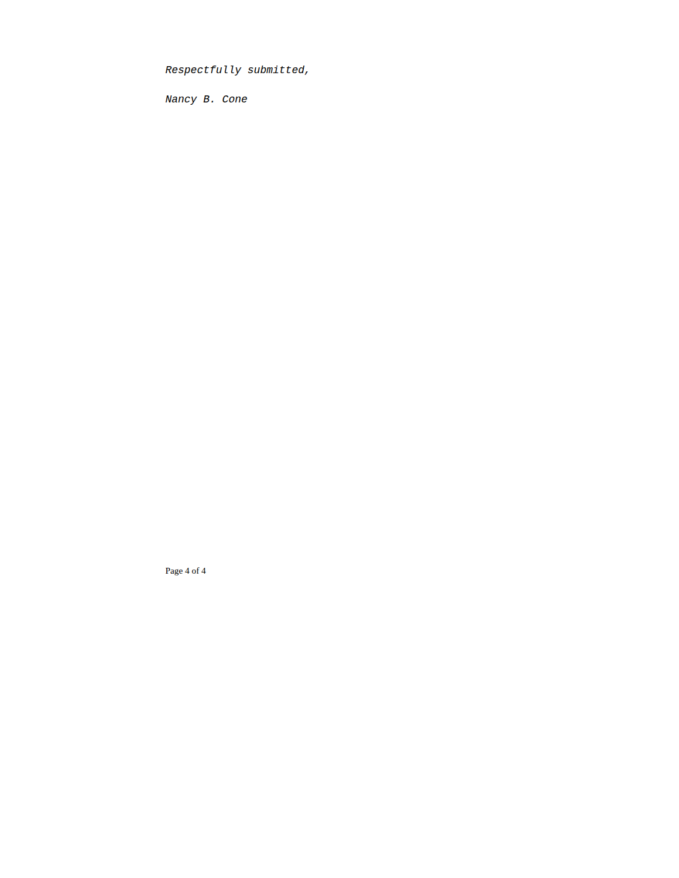Respectfully submitted,
Nancy B. Cone
Page 4 of 4